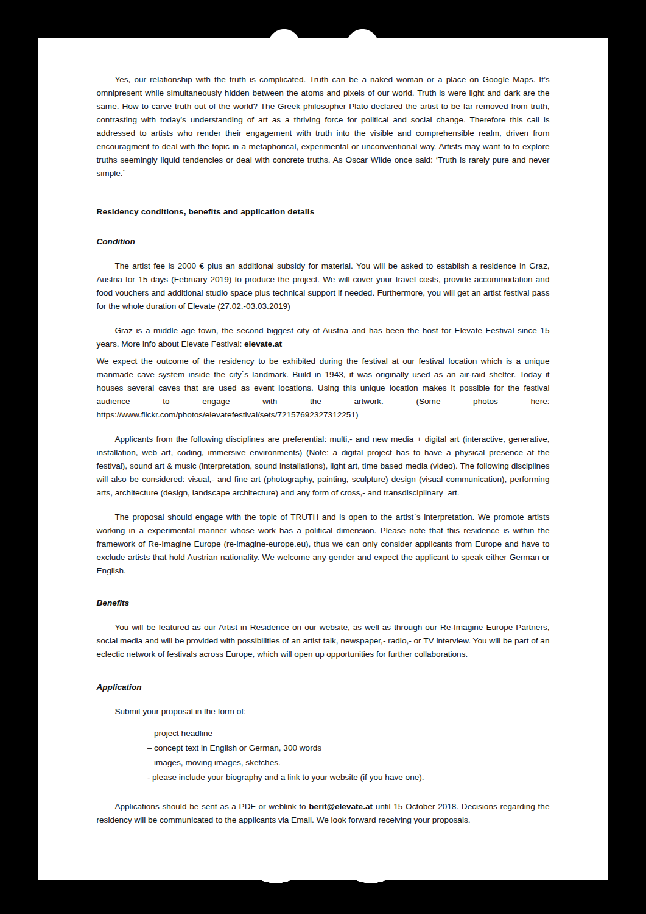Yes, our relationship with the truth is complicated. Truth can be a naked woman or a place on Google Maps. It’s omnipresent while simultaneously hidden between the atoms and pixels of our world. Truth is were light and dark are the same. How to carve truth out of the world? The Greek philosopher Plato declared the artist to be far removed from truth, contrasting with today’s understanding of art as a thriving force for political and social change. Therefore this call is addressed to artists who render their engagement with truth into the visible and comprehensible realm, driven from encouragment to deal with the topic in a metaphorical, experimental or unconventional way. Artists may want to to explore truths seemingly liquid tendencies or deal with concrete truths. As Oscar Wilde once said: ‘Truth is rarely pure and never simple.`
Residency conditions, benefits and application details
Condition
The artist fee is 2000 € plus an additional subsidy for material. You will be asked to establish a residence in Graz, Austria for 15 days (February 2019) to produce the project. We will cover your travel costs, provide accommodation and food vouchers and additional studio space plus technical support if needed. Furthermore, you will get an artist festival pass for the whole duration of Elevate (27.02.-03.03.2019)
Graz is a middle age town, the second biggest city of Austria and has been the host for Elevate Festival since 15 years. More info about Elevate Festival: elevate.at
We expect the outcome of the residency to be exhibited during the festival at our festival location which is a unique manmade cave system inside the city`s landmark. Build in 1943, it was originally used as an air-raid shelter. Today it houses several caves that are used as event locations. Using this unique location makes it possible for the festival audience to engage with the artwork. (Some photos here: https://www.flickr.com/photos/elevatefestival/sets/72157692327312251)
Applicants from the following disciplines are preferential: multi,- and new media + digital art (interactive, generative, installation, web art, coding, immersive environments) (Note: a digital project has to have a physical presence at the festival), sound art & music (interpretation, sound installations), light art, time based media (video). The following disciplines will also be considered: visual,- and fine art (photography, painting, sculpture) design (visual communication), performing arts, architecture (design, landscape architecture) and any form of cross,- and transdisciplinary art.
The proposal should engage with the topic of TRUTH and is open to the artist`s interpretation. We promote artists working in a experimental manner whose work has a political dimension. Please note that this residence is within the framework of Re-Imagine Europe (re-imagine-europe.eu), thus we can only consider applicants from Europe and have to exclude artists that hold Austrian nationality. We welcome any gender and expect the applicant to speak either German or English.
Benefits
You will be featured as our Artist in Residence on our website, as well as through our Re-Imagine Europe Partners, social media and will be provided with possibilities of an artist talk, newspaper,- radio,- or TV interview. You will be part of an eclectic network of festivals across Europe, which will open up opportunities for further collaborations.
Application
Submit your proposal in the form of:
– project headline
– concept text in English or German, 300 words
– images, moving images, sketches.
- please include your biography and a link to your website (if you have one).
Applications should be sent as a PDF or weblink to berit@elevate.at until 15 October 2018. Decisions regarding the residency will be communicated to the applicants via Email. We look forward receiving your proposals.